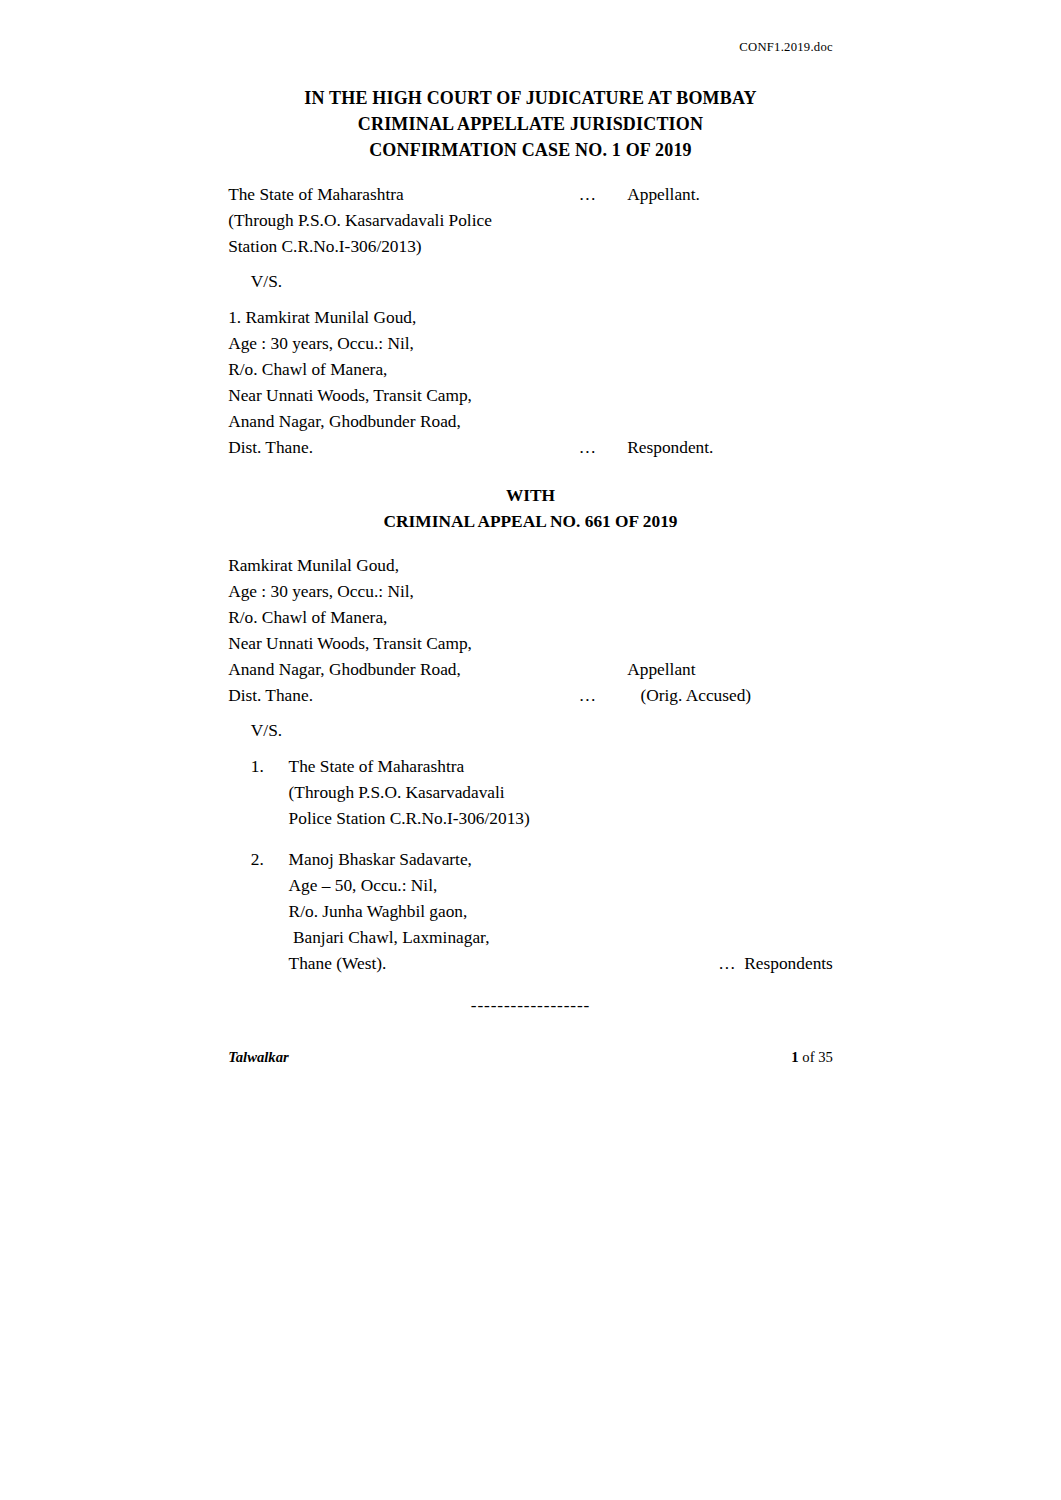CONF1.2019.doc
IN THE HIGH COURT OF JUDICATURE AT BOMBAY
CRIMINAL APPELLATE JURISDICTION
CONFIRMATION CASE NO. 1 OF 2019
| The State of Maharashtra (Through P.S.O. Kasarvadavali Police Station C.R.No.I-306/2013) | … | Appellant. |
V/S.
| 1. Ramkirat Munilal Goud, Age : 30 years, Occu.: Nil, R/o. Chawl of Manera, Near Unnati Woods, Transit Camp, Anand Nagar, Ghodbunder Road, Dist. Thane. | … | Respondent. |
WITH
CRIMINAL APPEAL NO. 661 OF 2019
| Ramkirat Munilal Goud, Age : 30 years, Occu.: Nil, R/o. Chawl of Manera, Near Unnati Woods, Transit Camp, Anand Nagar, Ghodbunder Road, Dist. Thane. | … | Appellant (Orig. Accused) |
V/S.
1. The State of Maharashtra
(Through P.S.O. Kasarvadavali
Police Station C.R.No.I-306/2013)
2.
Manoj Bhaskar Sadavarte,
Age – 50, Occu.: Nil,
R/o. Junha Waghbil gaon,
Banjari Chawl, Laxminagar,
Thane (West).
… Respondents
------------------
Talwalkar 1 of 35